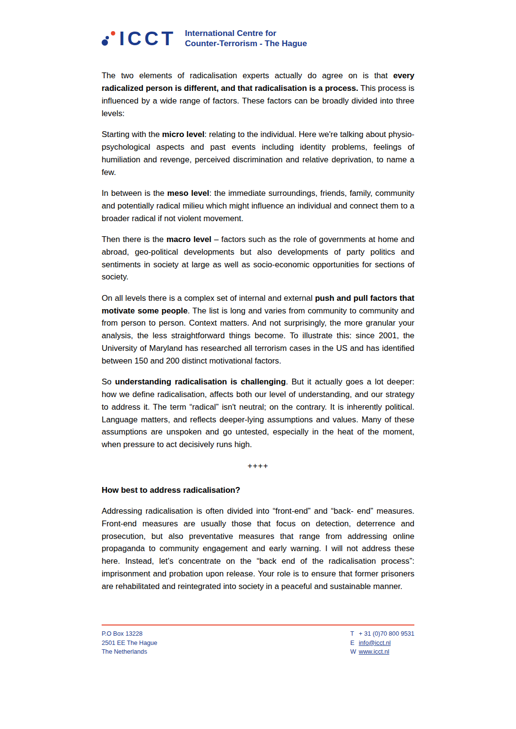ICCT International Centre for
Counter-Terrorism - The Hague
The two elements of radicalisation experts actually do agree on is that every radicalized person is different, and that radicalisation is a process. This process is influenced by a wide range of factors. These factors can be broadly divided into three levels:
Starting with the micro level: relating to the individual. Here we're talking about physio-psychological aspects and past events including identity problems, feelings of humiliation and revenge, perceived discrimination and relative deprivation, to name a few.
In between is the meso level: the immediate surroundings, friends, family, community and potentially radical milieu which might influence an individual and connect them to a broader radical if not violent movement.
Then there is the macro level – factors such as the role of governments at home and abroad, geo-political developments but also developments of party politics and sentiments in society at large as well as socio-economic opportunities for sections of society.
On all levels there is a complex set of internal and external push and pull factors that motivate some people. The list is long and varies from community to community and from person to person. Context matters. And not surprisingly, the more granular your analysis, the less straightforward things become. To illustrate this: since 2001, the University of Maryland has researched all terrorism cases in the US and has identified between 150 and 200 distinct motivational factors.
So understanding radicalisation is challenging. But it actually goes a lot deeper: how we define radicalisation, affects both our level of understanding, and our strategy to address it. The term “radical” isn't neutral; on the contrary. It is inherently political. Language matters, and reflects deeper-lying assumptions and values. Many of these assumptions are unspoken and go untested, especially in the heat of the moment, when pressure to act decisively runs high.
++++
How best to address radicalisation?
Addressing radicalisation is often divided into “front-end” and “back- end” measures. Front-end measures are usually those that focus on detection, deterrence and prosecution, but also preventative measures that range from addressing online propaganda to community engagement and early warning. I will not address these here. Instead, let's concentrate on the “back end of the radicalisation process”: imprisonment and probation upon release. Your role is to ensure that former prisoners are rehabilitated and reintegrated into society in a peaceful and sustainable manner.
P.O Box 13228
2501 EE The Hague
The Netherlands
T + 31 (0)70 800 9531
E info@icct.nl
W www.icct.nl